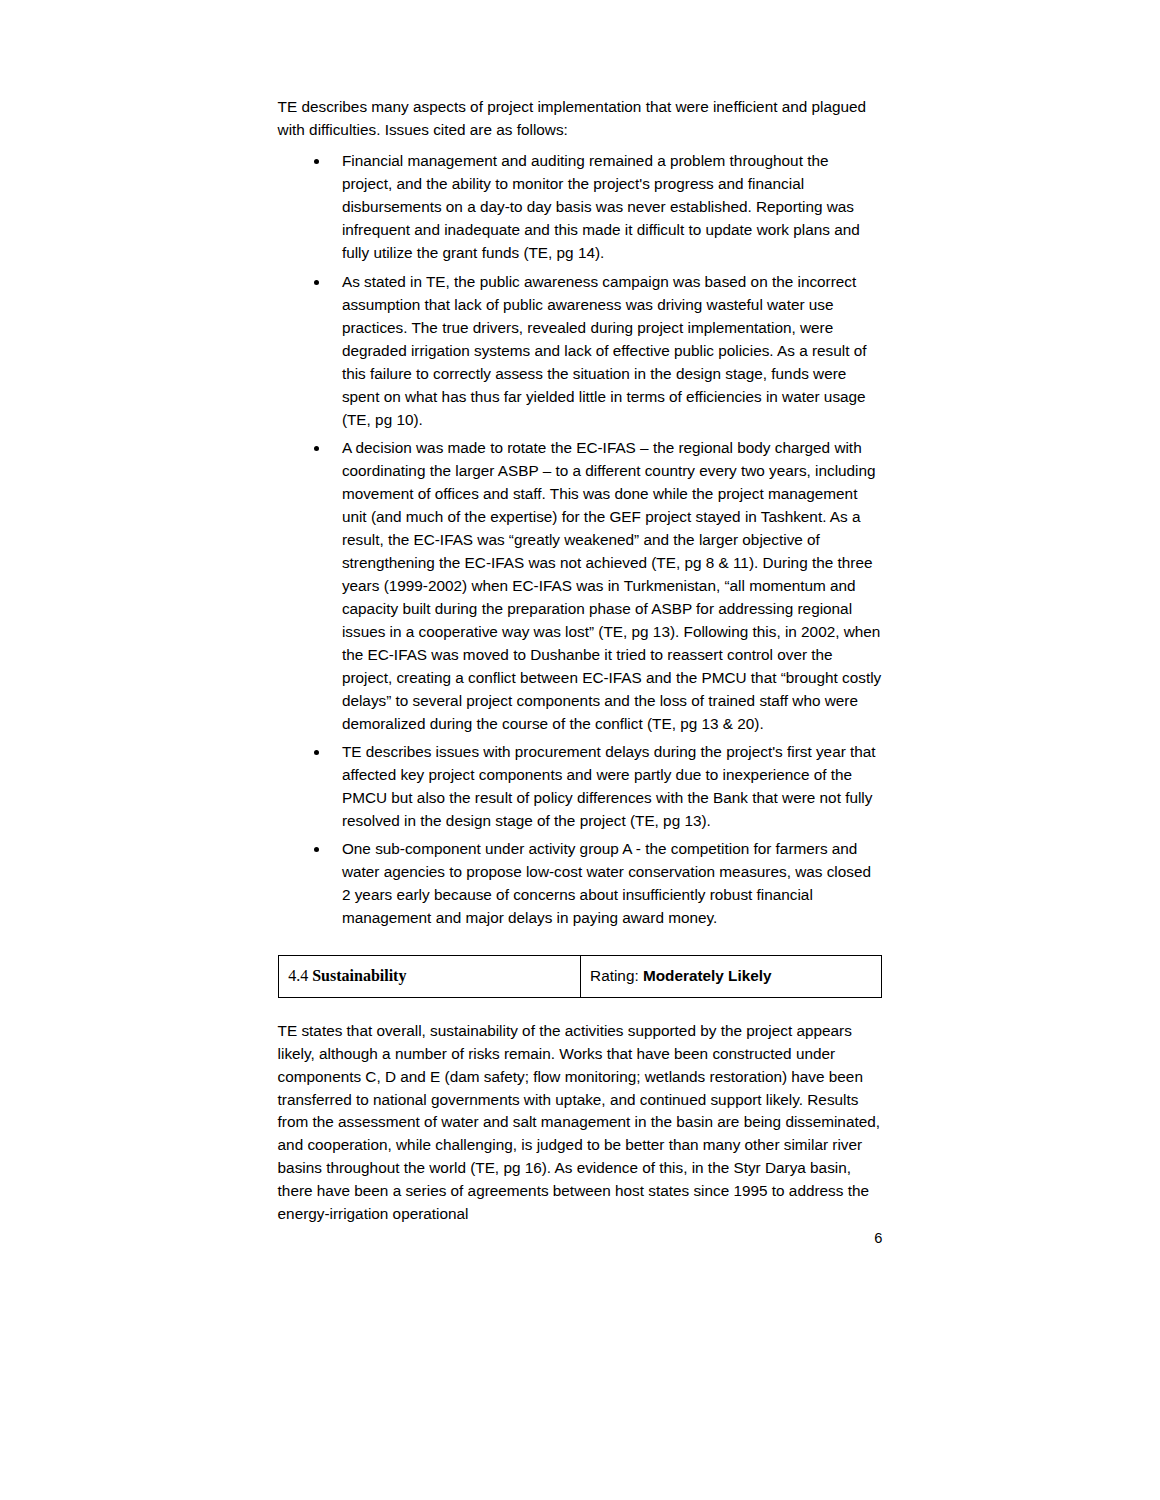TE describes many aspects of project implementation that were inefficient and plagued with difficulties. Issues cited are as follows:
Financial management and auditing remained a problem throughout the project, and the ability to monitor the project's progress and financial disbursements on a day-to day basis was never established. Reporting was infrequent and inadequate and this made it difficult to update work plans and fully utilize the grant funds (TE, pg 14).
As stated in TE, the public awareness campaign was based on the incorrect assumption that lack of public awareness was driving wasteful water use practices. The true drivers, revealed during project implementation, were degraded irrigation systems and lack of effective public policies. As a result of this failure to correctly assess the situation in the design stage, funds were spent on what has thus far yielded little in terms of efficiencies in water usage (TE, pg 10).
A decision was made to rotate the EC-IFAS – the regional body charged with coordinating the larger ASBP – to a different country every two years, including movement of offices and staff. This was done while the project management unit (and much of the expertise) for the GEF project stayed in Tashkent. As a result, the EC-IFAS was “greatly weakened” and the larger objective of strengthening the EC-IFAS was not achieved (TE, pg 8 & 11). During the three years (1999-2002) when EC-IFAS was in Turkmenistan, “all momentum and capacity built during the preparation phase of ASBP for addressing regional issues in a cooperative way was lost” (TE, pg 13). Following this, in 2002, when the EC-IFAS was moved to Dushanbe it tried to reassert control over the project, creating a conflict between EC-IFAS and the PMCU that “brought costly delays” to several project components and the loss of trained staff who were demoralized during the course of the conflict (TE, pg 13 & 20).
TE describes issues with procurement delays during the project's first year that affected key project components and were partly due to inexperience of the PMCU but also the result of policy differences with the Bank that were not fully resolved in the design stage of the project (TE, pg 13).
One sub-component under activity group A - the competition for farmers and water agencies to propose low-cost water conservation measures, was closed 2 years early because of concerns about insufficiently robust financial management and major delays in paying award money.
| 4.4 Sustainability | Rating: Moderately Likely |
TE states that overall, sustainability of the activities supported by the project appears likely, although a number of risks remain. Works that have been constructed under components C, D and E (dam safety; flow monitoring; wetlands restoration) have been transferred to national governments with uptake, and continued support likely. Results from the assessment of water and salt management in the basin are being disseminated, and cooperation, while challenging, is judged to be better than many other similar river basins throughout the world (TE, pg 16). As evidence of this, in the Styr Darya basin, there have been a series of agreements between host states since 1995 to address the energy-irrigation operational
6